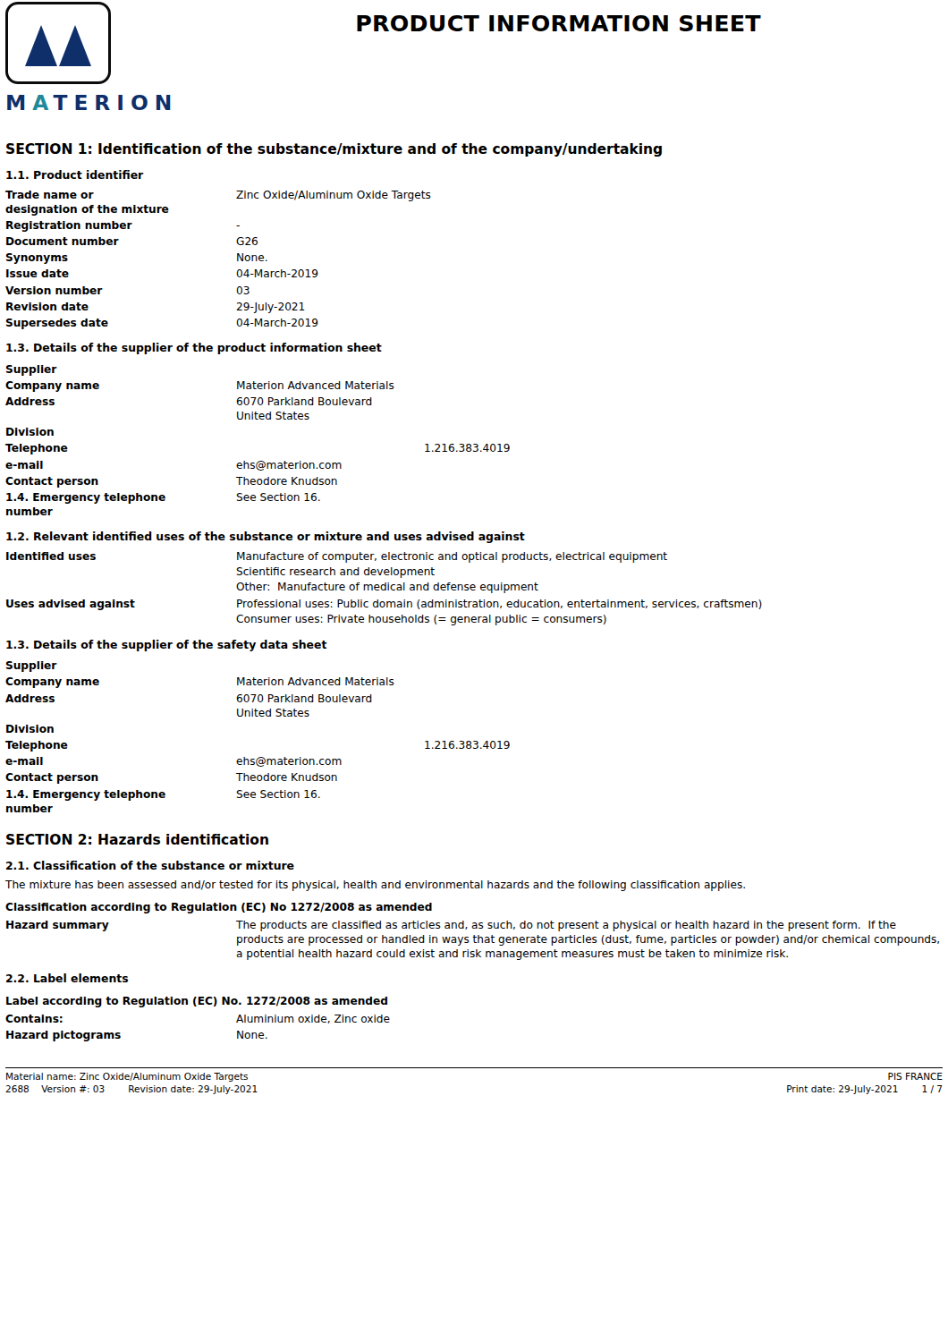MATERION
PRODUCT INFORMATION SHEET
SECTION 1: Identification of the substance/mixture and of the company/undertaking
1.1. Product identifier
| Trade name or designation of the mixture | Zinc Oxide/Aluminum Oxide Targets |
| Registration number | - |
| Document number | G26 |
| Synonyms | None. |
| Issue date | 04-March-2019 |
| Version number | 03 |
| Revision date | 29-July-2021 |
| Supersedes date | 04-March-2019 |
1.3. Details of the supplier of the product information sheet
Supplier
| Company name | Materion Advanced Materials |
| Address | 6070 Parkland Boulevard United States |
| Division | |
| Telephone | 1.216.383.4019 |
| e-mail | ehs@materion.com |
| Contact person | Theodore Knudson |
| 1.4. Emergency telephone number | See Section 16. |
1.2. Relevant identified uses of the substance or mixture and uses advised against
| Identified uses | Manufacture of computer, electronic and optical products, electrical equipment Scientific research and development Other: Manufacture of medical and defense equipment |
| Uses advised against | Professional uses: Public domain (administration, education, entertainment, services, craftsmen) Consumer uses: Private households (= general public = consumers) |
1.3. Details of the supplier of the safety data sheet
Supplier
| Company name | Materion Advanced Materials |
| Address | 6070 Parkland Boulevard United States |
| Division | |
| Telephone | 1.216.383.4019 |
| e-mail | ehs@materion.com |
| Contact person | Theodore Knudson |
| 1.4. Emergency telephone number | See Section 16. |
SECTION 2: Hazards identification
2.1. Classification of the substance or mixture
The mixture has been assessed and/or tested for its physical, health and environmental hazards and the following classification applies.
Classification according to Regulation (EC) No 1272/2008 as amended
| Hazard summary | The products are classified as articles and, as such, do not present a physical or health hazard in the present form. If the products are processed or handled in ways that generate particles (dust, fume, particles or powder) and/or chemical compounds, a potential health hazard could exist and risk management measures must be taken to minimize risk. |
2.2. Label elements
Label according to Regulation (EC) No. 1272/2008 as amended
| Contains: | Aluminium oxide, Zinc oxide |
| Hazard pictograms | None. |
Material name: Zinc Oxide/Aluminum Oxide Targets
PIS FRANCE
2688 Version #: 03
Revision date: 29-July-2021
Print date: 29-July-2021
1 / 7